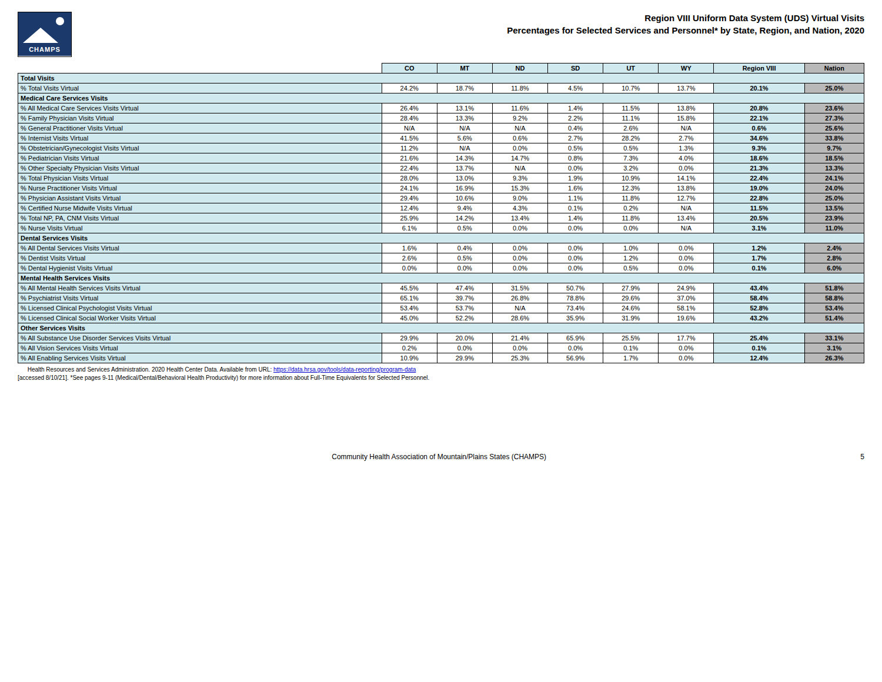CHAMPS
Region VIII Uniform Data System (UDS) Virtual Visits
Percentages for Selected Services and Personnel* by State, Region, and Nation, 2020
| | CO | MT | ND | SD | UT | WY | Region VIII | Nation |
| --- | --- | --- | --- | --- | --- | --- | --- | --- |
| Total Visits |
| % Total Visits Virtual | 24.2% | 18.7% | 11.8% | 4.5% | 10.7% | 13.7% | 20.1% | 25.0% |
| Medical Care Services Visits |
| % All Medical Care Services Visits Virtual | 26.4% | 13.1% | 11.6% | 1.4% | 11.5% | 13.8% | 20.8% | 23.6% |
| % Family Physician Visits Virtual | 28.4% | 13.3% | 9.2% | 2.2% | 11.1% | 15.8% | 22.1% | 27.3% |
| % General Practitioner Visits Virtual | N/A | N/A | N/A | 0.4% | 2.6% | N/A | 0.6% | 25.6% |
| % Internist Visits Virtual | 41.5% | 5.6% | 0.6% | 2.7% | 28.2% | 2.7% | 34.6% | 33.8% |
| % Obstetrician/Gynecologist Visits Virtual | 11.2% | N/A | 0.0% | 0.5% | 0.5% | 1.3% | 9.3% | 9.7% |
| % Pediatrician Visits Virtual | 21.6% | 14.3% | 14.7% | 0.8% | 7.3% | 4.0% | 18.6% | 18.5% |
| % Other Specialty Physician Visits Virtual | 22.4% | 13.7% | N/A | 0.0% | 3.2% | 0.0% | 21.3% | 13.3% |
| % Total Physician Visits Virtual | 28.0% | 13.0% | 9.3% | 1.9% | 10.9% | 14.1% | 22.4% | 24.1% |
| % Nurse Practitioner Visits Virtual | 24.1% | 16.9% | 15.3% | 1.6% | 12.3% | 13.8% | 19.0% | 24.0% |
| % Physician Assistant Visits Virtual | 29.4% | 10.6% | 9.0% | 1.1% | 11.8% | 12.7% | 22.8% | 25.0% |
| % Certified Nurse Midwife Visits Virtual | 12.4% | 9.4% | 4.3% | 0.1% | 0.2% | N/A | 11.5% | 13.5% |
| % Total NP, PA, CNM Visits Virtual | 25.9% | 14.2% | 13.4% | 1.4% | 11.8% | 13.4% | 20.5% | 23.9% |
| % Nurse Visits Virtual | 6.1% | 0.5% | 0.0% | 0.0% | 0.0% | N/A | 3.1% | 11.0% |
| Dental Services Visits |
| % All Dental Services Visits Virtual | 1.6% | 0.4% | 0.0% | 0.0% | 1.0% | 0.0% | 1.2% | 2.4% |
| % Dentist Visits Virtual | 2.6% | 0.5% | 0.0% | 0.0% | 1.2% | 0.0% | 1.7% | 2.8% |
| % Dental Hygienist Visits Virtual | 0.0% | 0.0% | 0.0% | 0.0% | 0.5% | 0.0% | 0.1% | 6.0% |
| Mental Health Services Visits |
| % All Mental Health Services Visits Virtual | 45.5% | 47.4% | 31.5% | 50.7% | 27.9% | 24.9% | 43.4% | 51.8% |
| % Psychiatrist Visits Virtual | 65.1% | 39.7% | 26.8% | 78.8% | 29.6% | 37.0% | 58.4% | 58.8% |
| % Licensed Clinical Psychologist Visits Virtual | 53.4% | 53.7% | N/A | 73.4% | 24.6% | 58.1% | 52.8% | 53.4% |
| % Licensed Clinical Social Worker Visits Virtual | 45.0% | 52.2% | 28.6% | 35.9% | 31.9% | 19.6% | 43.2% | 51.4% |
| Other Services Visits |
| % All Substance Use Disorder Services Visits Virtual | 29.9% | 20.0% | 21.4% | 65.9% | 25.5% | 17.7% | 25.4% | 33.1% |
| % All Vision Services Visits Virtual | 0.2% | 0.0% | 0.0% | 0.0% | 0.1% | 0.0% | 0.1% | 3.1% |
| % All Enabling Services Visits Virtual | 10.9% | 29.9% | 25.3% | 56.9% | 1.7% | 0.0% | 12.4% | 26.3% |
Health Resources and Services Administration. 2020 Health Center Data. Available from URL: https://data.hrsa.gov/tools/data-reporting/program-data
[accessed 8/10/21]. *See pages 9-11 (Medical/Dental/Behavioral Health Productivity) for more information about Full-Time Equivalents for Selected Personnel.
Community Health Association of Mountain/Plains States (CHAMPS)
5